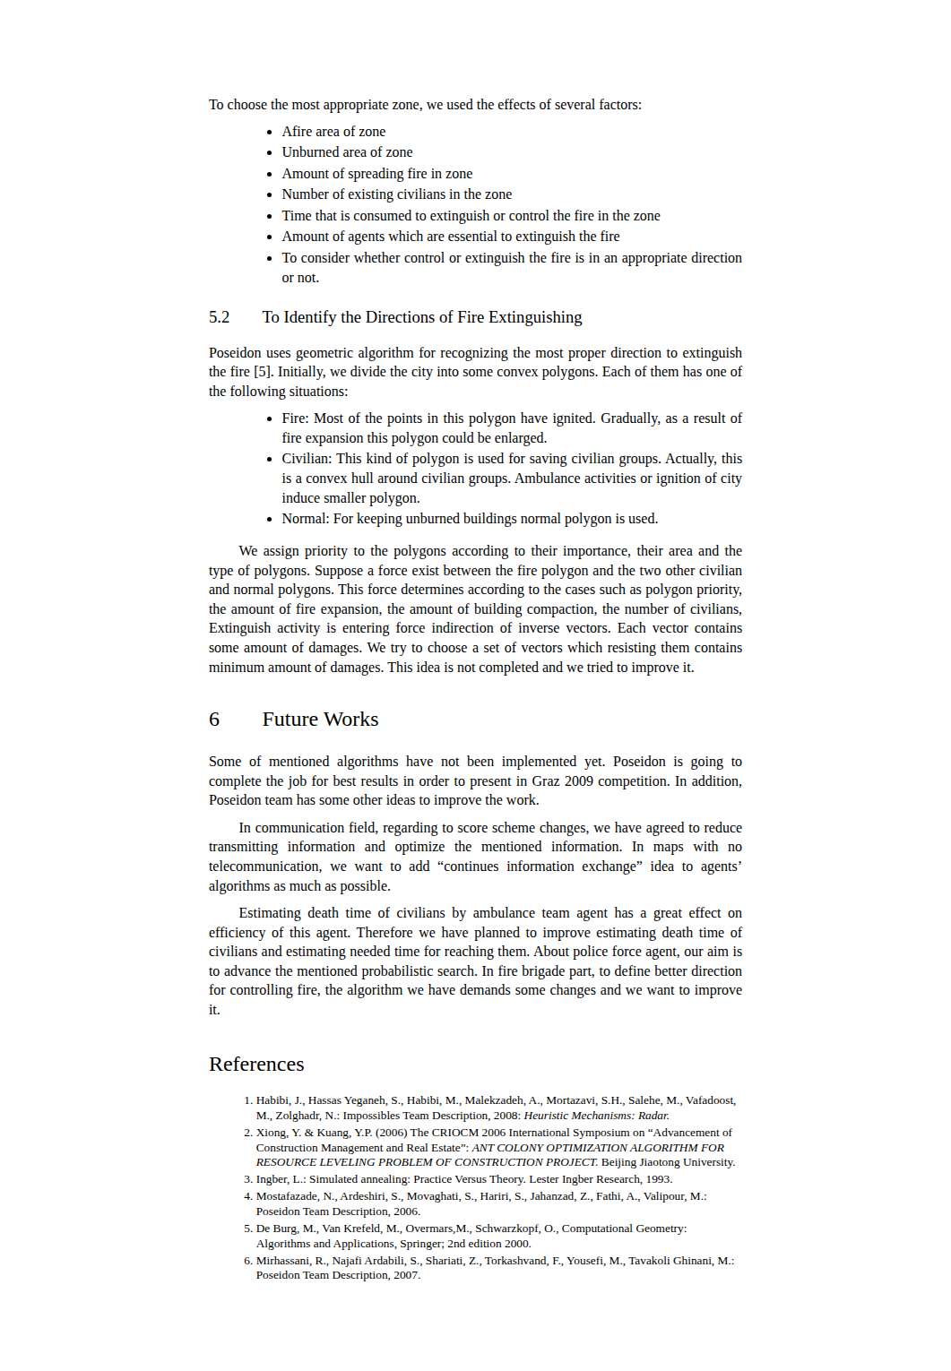To choose the most appropriate zone, we used the effects of several factors:
Afire area of zone
Unburned area of zone
Amount of spreading fire in zone
Number of existing civilians in the zone
Time that is consumed to extinguish or control the fire in the zone
Amount of agents which are essential to extinguish the fire
To consider whether control or extinguish the fire is in an appropriate direction or not.
5.2 To Identify the Directions of Fire Extinguishing
Poseidon uses geometric algorithm for recognizing the most proper direction to extinguish the fire [5]. Initially, we divide the city into some convex polygons. Each of them has one of the following situations:
Fire: Most of the points in this polygon have ignited. Gradually, as a result of fire expansion this polygon could be enlarged.
Civilian: This kind of polygon is used for saving civilian groups. Actually, this is a convex hull around civilian groups. Ambulance activities or ignition of city induce smaller polygon.
Normal: For keeping unburned buildings normal polygon is used.
We assign priority to the polygons according to their importance, their area and the type of polygons. Suppose a force exist between the fire polygon and the two other civilian and normal polygons. This force determines according to the cases such as polygon priority, the amount of fire expansion, the amount of building compaction, the number of civilians, Extinguish activity is entering force indirection of inverse vectors. Each vector contains some amount of damages. We try to choose a set of vectors which resisting them contains minimum amount of damages. This idea is not completed and we tried to improve it.
6 Future Works
Some of mentioned algorithms have not been implemented yet. Poseidon is going to complete the job for best results in order to present in Graz 2009 competition. In addition, Poseidon team has some other ideas to improve the work.
In communication field, regarding to score scheme changes, we have agreed to reduce transmitting information and optimize the mentioned information. In maps with no telecommunication, we want to add “continues information exchange” idea to agents’ algorithms as much as possible.
Estimating death time of civilians by ambulance team agent has a great effect on efficiency of this agent. Therefore we have planned to improve estimating death time of civilians and estimating needed time for reaching them. About police force agent, our aim is to advance the mentioned probabilistic search. In fire brigade part, to define better direction for controlling fire, the algorithm we have demands some changes and we want to improve it.
References
Habibi, J., Hassas Yeganeh, S., Habibi, M., Malekzadeh, A., Mortazavi, S.H., Salehe, M., Vafadoost, M., Zolghadr, N.: Impossibles Team Description, 2008: Heuristic Mechanisms: Radar.
Xiong, Y. & Kuang, Y.P. (2006) The CRIOCM 2006 International Symposium on “Advancement of Construction Management and Real Estate”: ANT COLONY OPTIMIZATION ALGORITHM FOR RESOURCE LEVELING PROBLEM OF CONSTRUCTION PROJECT. Beijing Jiaotong University.
Ingber, L.: Simulated annealing: Practice Versus Theory. Lester Ingber Research, 1993.
Mostafazade, N., Ardeshiri, S., Movaghati, S., Hariri, S., Jahanzad, Z., Fathi, A., Valipour, M.: Poseidon Team Description, 2006.
De Burg, M., Van Krefeld, M., Overmars,M., Schwarzkopf, O., Computational Geometry: Algorithms and Applications, Springer; 2nd edition 2000.
Mirhassani, R., Najafi Ardabili, S., Shariati, Z., Torkashvand, F., Yousefi, M., Tavakoli Ghinani, M.: Poseidon Team Description, 2007.